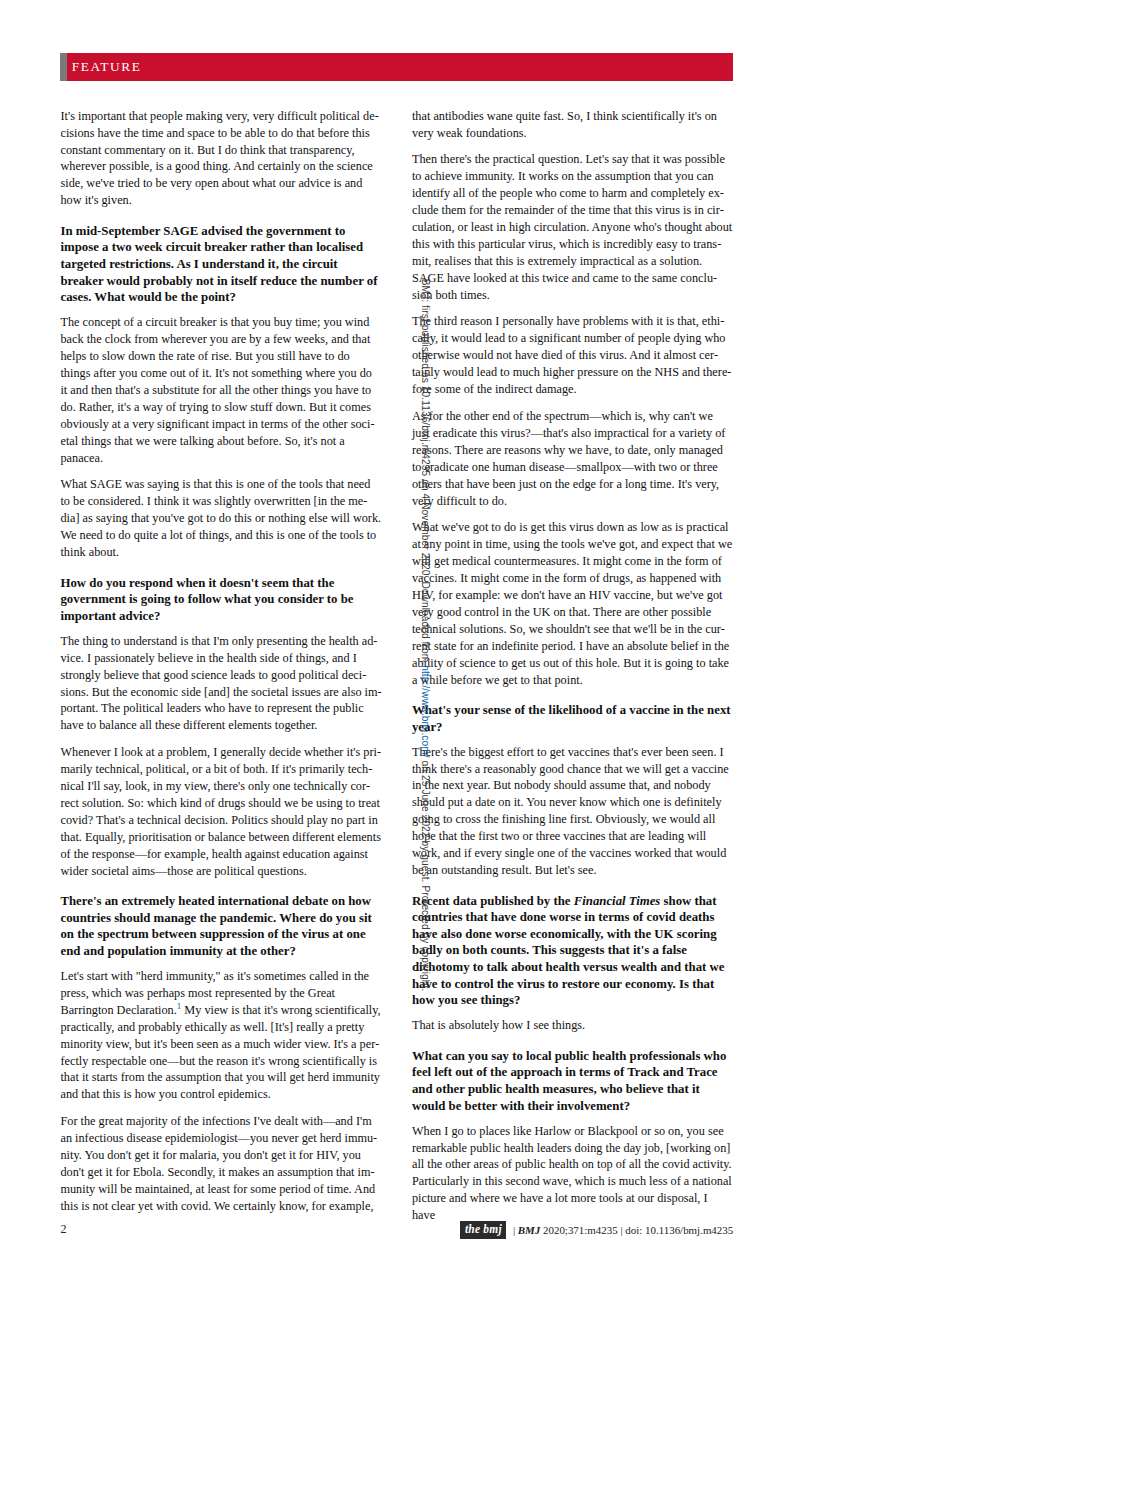FEATURE
It's important that people making very, very difficult political decisions have the time and space to be able to do that before this constant commentary on it. But I do think that transparency, wherever possible, is a good thing. And certainly on the science side, we've tried to be very open about what our advice is and how it's given.
In mid-September SAGE advised the government to impose a two week circuit breaker rather than localised targeted restrictions. As I understand it, the circuit breaker would probably not in itself reduce the number of cases. What would be the point?
The concept of a circuit breaker is that you buy time; you wind back the clock from wherever you are by a few weeks, and that helps to slow down the rate of rise. But you still have to do things after you come out of it. It's not something where you do it and then that's a substitute for all the other things you have to do. Rather, it's a way of trying to slow stuff down. But it comes obviously at a very significant impact in terms of the other societal things that we were talking about before. So, it's not a panacea.
What SAGE was saying is that this is one of the tools that need to be considered. I think it was slightly overwritten [in the media] as saying that you've got to do this or nothing else will work. We need to do quite a lot of things, and this is one of the tools to think about.
How do you respond when it doesn't seem that the government is going to follow what you consider to be important advice?
The thing to understand is that I'm only presenting the health advice. I passionately believe in the health side of things, and I strongly believe that good science leads to good political decisions. But the economic side [and] the societal issues are also important. The political leaders who have to represent the public have to balance all these different elements together.
Whenever I look at a problem, I generally decide whether it's primarily technical, political, or a bit of both. If it's primarily technical I'll say, look, in my view, there's only one technically correct solution. So: which kind of drugs should we be using to treat covid? That's a technical decision. Politics should play no part in that. Equally, prioritisation or balance between different elements of the response—for example, health against education against wider societal aims—those are political questions.
There's an extremely heated international debate on how countries should manage the pandemic. Where do you sit on the spectrum between suppression of the virus at one end and population immunity at the other?
Let's start with "herd immunity," as it's sometimes called in the press, which was perhaps most represented by the Great Barrington Declaration.1 My view is that it's wrong scientifically, practically, and probably ethically as well. [It's] really a pretty minority view, but it's been seen as a much wider view. It's a perfectly respectable one—but the reason it's wrong scientifically is that it starts from the assumption that you will get herd immunity and that this is how you control epidemics.
For the great majority of the infections I've dealt with—and I'm an infectious disease epidemiologist—you never get herd immunity. You don't get it for malaria, you don't get it for HIV, you don't get it for Ebola. Secondly, it makes an assumption that immunity will be maintained, at least for some period of time. And this is not clear yet with covid. We certainly know, for example, that antibodies wane quite fast. So, I think scientifically it's on very weak foundations.
Then there's the practical question. Let's say that it was possible to achieve immunity. It works on the assumption that you can identify all of the people who come to harm and completely exclude them for the remainder of the time that this virus is in circulation, or least in high circulation. Anyone who's thought about this with this particular virus, which is incredibly easy to transmit, realises that this is extremely impractical as a solution. SAGE have looked at this twice and came to the same conclusion both times.
The third reason I personally have problems with it is that, ethically, it would lead to a significant number of people dying who otherwise would not have died of this virus. And it almost certainly would lead to much higher pressure on the NHS and therefore some of the indirect damage.
As for the other end of the spectrum—which is, why can't we just eradicate this virus?—that's also impractical for a variety of reasons. There are reasons why we have, to date, only managed to eradicate one human disease—smallpox—with two or three others that have been just on the edge for a long time. It's very, very difficult to do.
What we've got to do is get this virus down as low as is practical at any point in time, using the tools we've got, and expect that we will get medical countermeasures. It might come in the form of vaccines. It might come in the form of drugs, as happened with HIV, for example: we don't have an HIV vaccine, but we've got very good control in the UK on that. There are other possible technical solutions. So, we shouldn't see that we'll be in the current state for an indefinite period. I have an absolute belief in the ability of science to get us out of this hole. But it is going to take a while before we get to that point.
What's your sense of the likelihood of a vaccine in the next year?
There's the biggest effort to get vaccines that's ever been seen. I think there's a reasonably good chance that we will get a vaccine in the next year. But nobody should assume that, and nobody should put a date on it. You never know which one is definitely going to cross the finishing line first. Obviously, we would all hope that the first two or three vaccines that are leading will work, and if every single one of the vaccines worked that would be an outstanding result. But let's see.
Recent data published by the Financial Times show that countries that have done worse in terms of covid deaths have also done worse economically, with the UK scoring badly on both counts. This suggests that it's a false dichotomy to talk about health versus wealth and that we have to control the virus to restore our economy. Is that how you see things?
That is absolutely how I see things.
What can you say to local public health professionals who feel left out of the approach in terms of Track and Trace and other public health measures, who believe that it would be better with their involvement?
When I go to places like Harlow or Blackpool or so on, you see remarkable public health leaders doing the day job, [working on] all the other areas of public health on top of all the covid activity. Particularly in this second wave, which is much less of a national picture and where we have a lot more tools at our disposal, I have
2
the bmj | BMJ 2020;371:m4235 | doi: 10.1136/bmj.m4235
BMJ: first published as 10.1136/bmj.m4235 on 4 November 2020. Downloaded from http://www.bmj.com/ on 25 June 2022 by guest. Protected by copyright.